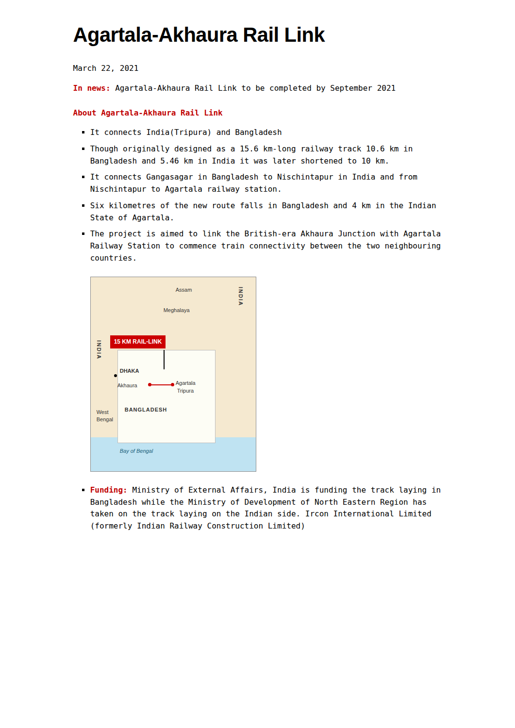Agartala-Akhaura Rail Link
March 22, 2021
In news: Agartala-Akhaura Rail Link to be completed by September 2021
About Agartala-Akhaura Rail Link
It connects India(Tripura) and Bangladesh
Though originally designed as a 15.6 km-long railway track 10.6 km in Bangladesh and 5.46 km in India it was later shortened to 10 km.
It connects Gangasagar in Bangladesh to Nischintapur in India and from Nischintapur to Agartala railway station.
Six kilometres of the new route falls in Bangladesh and 4 km in the Indian State of Agartala.
The project is aimed to link the British-era Akhaura Junction with Agartala Railway Station to commence train connectivity between the two neighbouring countries.
Assam Meghalaya INDIA INDIA
15 KM RAIL-LINK
DHAKA Akhaura
Agartala Tripura BANGLADESH West Bengal Bay of Bengal
Funding: Ministry of External Affairs, India is funding the track laying in Bangladesh while the Ministry of Development of North Eastern Region has taken on the track laying on the Indian side. Ircon International Limited (formerly Indian Railway Construction Limited)